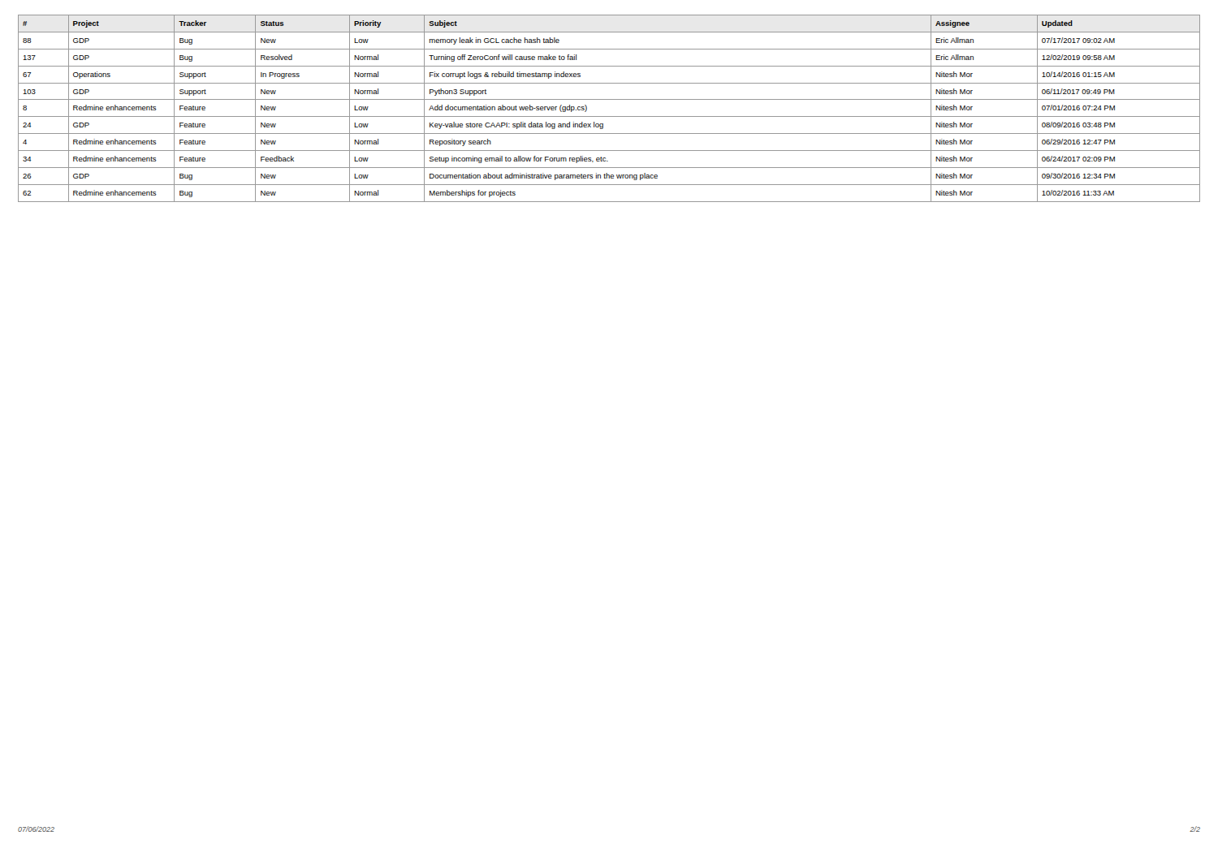| # | Project | Tracker | Status | Priority | Subject | Assignee | Updated |
| --- | --- | --- | --- | --- | --- | --- | --- |
| 88 | GDP | Bug | New | Low | memory leak in GCL cache hash table | Eric Allman | 07/17/2017 09:02 AM |
| 137 | GDP | Bug | Resolved | Normal | Turning off ZeroConf will cause make to fail | Eric Allman | 12/02/2019 09:58 AM |
| 67 | Operations | Support | In Progress | Normal | Fix corrupt logs & rebuild timestamp indexes | Nitesh Mor | 10/14/2016 01:15 AM |
| 103 | GDP | Support | New | Normal | Python3 Support | Nitesh Mor | 06/11/2017 09:49 PM |
| 8 | Redmine enhancements | Feature | New | Low | Add documentation about web-server (gdp.cs) | Nitesh Mor | 07/01/2016 07:24 PM |
| 24 | GDP | Feature | New | Low | Key-value store CAAPI: split data log and index log | Nitesh Mor | 08/09/2016 03:48 PM |
| 4 | Redmine enhancements | Feature | New | Normal | Repository search | Nitesh Mor | 06/29/2016 12:47 PM |
| 34 | Redmine enhancements | Feature | Feedback | Low | Setup incoming email to allow for Forum replies, etc. | Nitesh Mor | 06/24/2017 02:09 PM |
| 26 | GDP | Bug | New | Low | Documentation about administrative parameters in the wrong place | Nitesh Mor | 09/30/2016 12:34 PM |
| 62 | Redmine enhancements | Bug | New | Normal | Memberships for projects | Nitesh Mor | 10/02/2016 11:33 AM |
07/06/2022 2/2